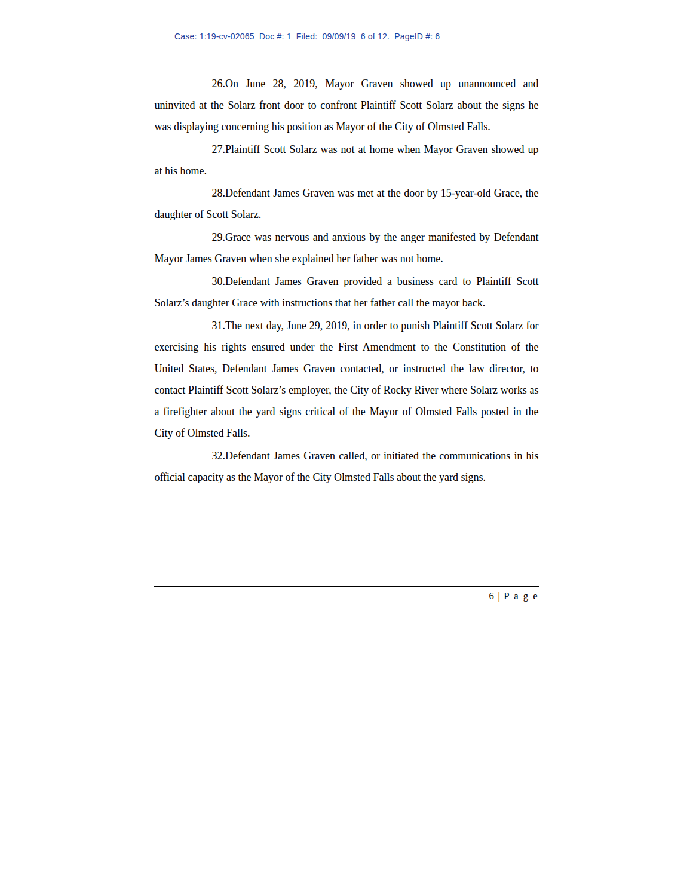Case: 1:19-cv-02065 Doc #: 1 Filed: 09/09/19 6 of 12. PageID #: 6
26. On June 28, 2019, Mayor Graven showed up unannounced and uninvited at the Solarz front door to confront Plaintiff Scott Solarz about the signs he was displaying concerning his position as Mayor of the City of Olmsted Falls.
27. Plaintiff Scott Solarz was not at home when Mayor Graven showed up at his home.
28. Defendant James Graven was met at the door by 15-year-old Grace, the daughter of Scott Solarz.
29. Grace was nervous and anxious by the anger manifested by Defendant Mayor James Graven when she explained her father was not home.
30. Defendant James Graven provided a business card to Plaintiff Scott Solarz’s daughter Grace with instructions that her father call the mayor back.
31. The next day, June 29, 2019, in order to punish Plaintiff Scott Solarz for exercising his rights ensured under the First Amendment to the Constitution of the United States, Defendant James Graven contacted, or instructed the law director, to contact Plaintiff Scott Solarz’s employer, the City of Rocky River where Solarz works as a firefighter about the yard signs critical of the Mayor of Olmsted Falls posted in the City of Olmsted Falls.
32. Defendant James Graven called, or initiated the communications in his official capacity as the Mayor of the City Olmsted Falls about the yard signs.
6 | P a g e